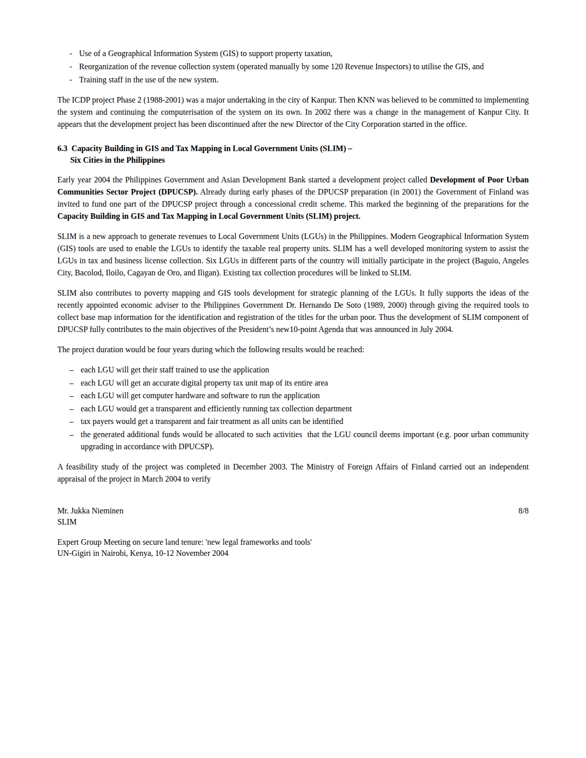Use of a Geographical Information System (GIS) to support property taxation,
Reorganization of the revenue collection system (operated manually by some 120 Revenue Inspectors) to utilise the GIS, and
Training staff in the use of the new system.
The ICDP project Phase 2 (1988-2001) was a major undertaking in the city of Kanpur. Then KNN was believed to be committed to implementing the system and continuing the computerisation of the system on its own. In 2002 there was a change in the management of Kanpur City. It appears that the development project has been discontinued after the new Director of the City Corporation started in the office.
6.3 Capacity Building in GIS and Tax Mapping in Local Government Units (SLIM) –Six Cities in the Philippines
Early year 2004 the Philippines Government and Asian Development Bank started a development project called Development of Poor Urban Communities Sector Project (DPUCSP). Already during early phases of the DPUCSP preparation (in 2001) the Government of Finland was invited to fund one part of the DPUCSP project through a concessional credit scheme. This marked the beginning of the preparations for the Capacity Building in GIS and Tax Mapping in Local Government Units (SLIM) project.
SLIM is a new approach to generate revenues to Local Government Units (LGUs) in the Philippines. Modern Geographical Information System (GIS) tools are used to enable the LGUs to identify the taxable real property units. SLIM has a well developed monitoring system to assist the LGUs in tax and business license collection. Six LGUs in different parts of the country will initially participate in the project (Baguio, Angeles City, Bacolod, Iloilo, Cagayan de Oro, and Iligan). Existing tax collection procedures will be linked to SLIM.
SLIM also contributes to poverty mapping and GIS tools development for strategic planning of the LGUs. It fully supports the ideas of the recently appointed economic adviser to the Philippines Government Dr. Hernando De Soto (1989, 2000) through giving the required tools to collect base map information for the identification and registration of the titles for the urban poor. Thus the development of SLIM component of DPUCSP fully contributes to the main objectives of the President’s new10-point Agenda that was announced in July 2004.
The project duration would be four years during which the following results would be reached:
each LGU will get their staff trained to use the application
each LGU will get an accurate digital property tax unit map of its entire area
each LGU will get computer hardware and software to run the application
each LGU would get a transparent and efficiently running tax collection department
tax payers would get a transparent and fair treatment as all units can be identified
the generated additional funds would be allocated to such activities that the LGU council deems important (e.g. poor urban community upgrading in accordance with DPUCSP).
A feasibility study of the project was completed in December 2003. The Ministry of Foreign Affairs of Finland carried out an independent appraisal of the project in March 2004 to verify
Mr. Jukka Nieminen 8/8
SLIM
Expert Group Meeting on secure land tenure: 'new legal frameworks and tools'
UN-Gigiri in Nairobi, Kenya, 10-12 November 2004